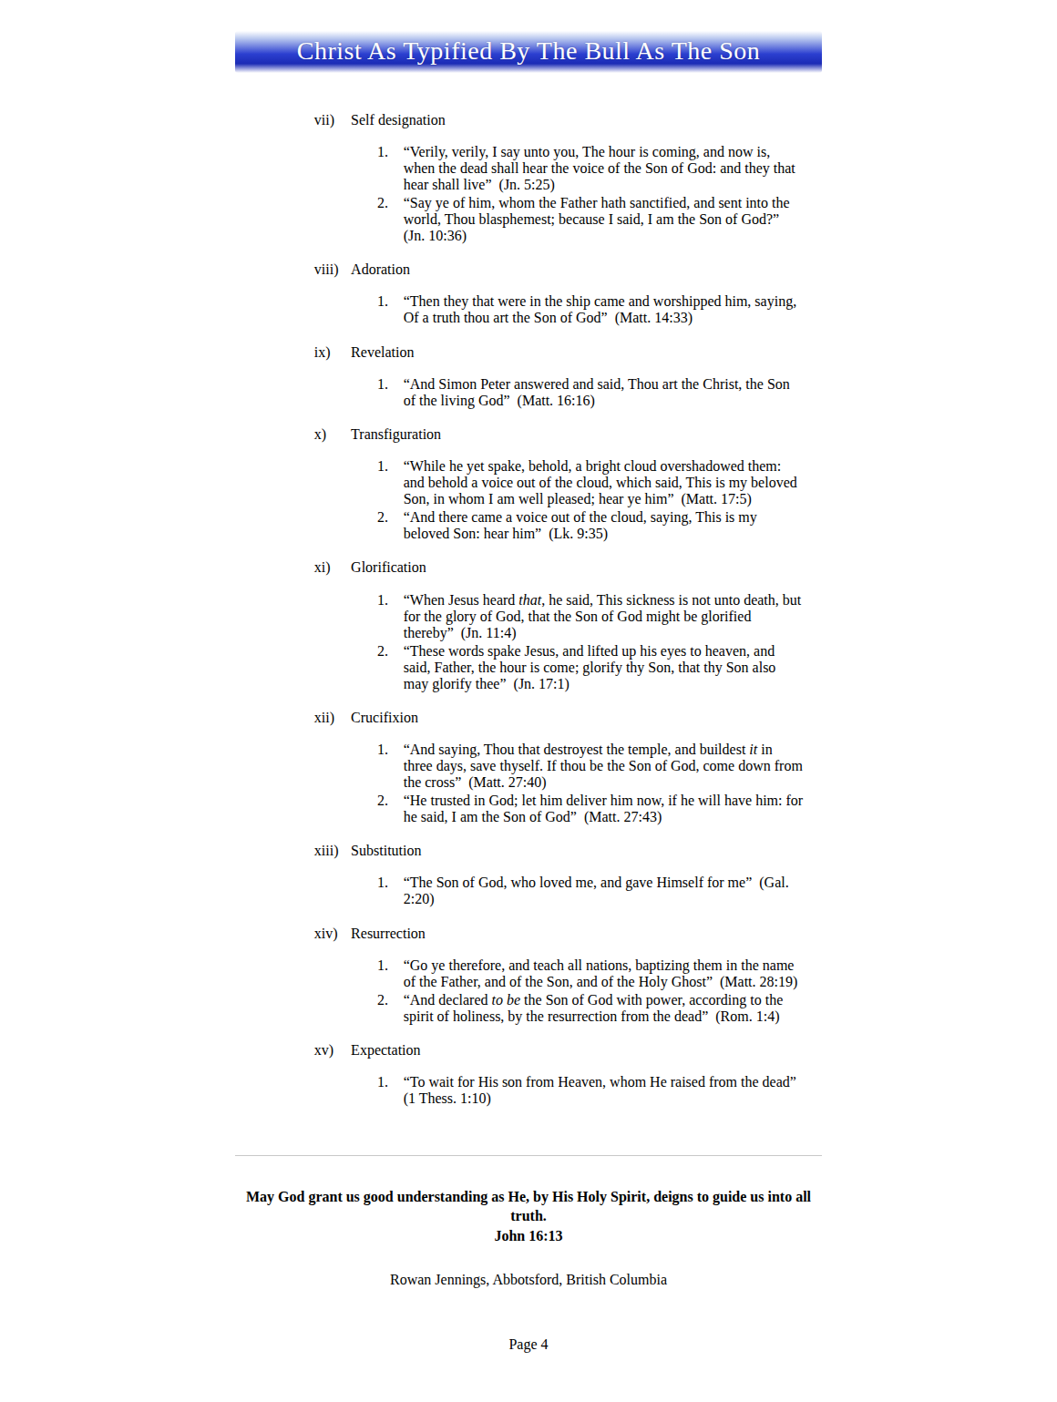Christ As Typified By The Bull As The Son
vii) Self designation
1. “Verily, verily, I say unto you, The hour is coming, and now is, when the dead shall hear the voice of the Son of God: and they that hear shall live” (Jn. 5:25)
2. “Say ye of him, whom the Father hath sanctified, and sent into the world, Thou blasphemest; because I said, I am the Son of God?” (Jn. 10:36)
viii) Adoration
1. “Then they that were in the ship came and worshipped him, saying, Of a truth thou art the Son of God” (Matt. 14:33)
ix) Revelation
1. “And Simon Peter answered and said, Thou art the Christ, the Son of the living God” (Matt. 16:16)
x) Transfiguration
1. “While he yet spake, behold, a bright cloud overshadowed them: and behold a voice out of the cloud, which said, This is my beloved Son, in whom I am well pleased; hear ye him” (Matt. 17:5)
2. “And there came a voice out of the cloud, saying, This is my beloved Son: hear him” (Lk. 9:35)
xi) Glorification
1. “When Jesus heard that, he said, This sickness is not unto death, but for the glory of God, that the Son of God might be glorified thereby” (Jn. 11:4)
2. “These words spake Jesus, and lifted up his eyes to heaven, and said, Father, the hour is come; glorify thy Son, that thy Son also may glorify thee” (Jn. 17:1)
xii) Crucifixion
1. “And saying, Thou that destroyest the temple, and buildest it in three days, save thyself. If thou be the Son of God, come down from the cross” (Matt. 27:40)
2. “He trusted in God; let him deliver him now, if he will have him: for he said, I am the Son of God” (Matt. 27:43)
xiii) Substitution
1. “The Son of God, who loved me, and gave Himself for me” (Gal. 2:20)
xiv) Resurrection
1. “Go ye therefore, and teach all nations, baptizing them in the name of the Father, and of the Son, and of the Holy Ghost” (Matt. 28:19)
2. “And declared to be the Son of God with power, according to the spirit of holiness, by the resurrection from the dead” (Rom. 1:4)
xv) Expectation
1. “To wait for His son from Heaven, whom He raised from the dead” (1 Thess. 1:10)
May God grant us good understanding as He, by His Holy Spirit, deigns to guide us into all truth.
John 16:13
Rowan Jennings, Abbotsford, British Columbia
Page 4